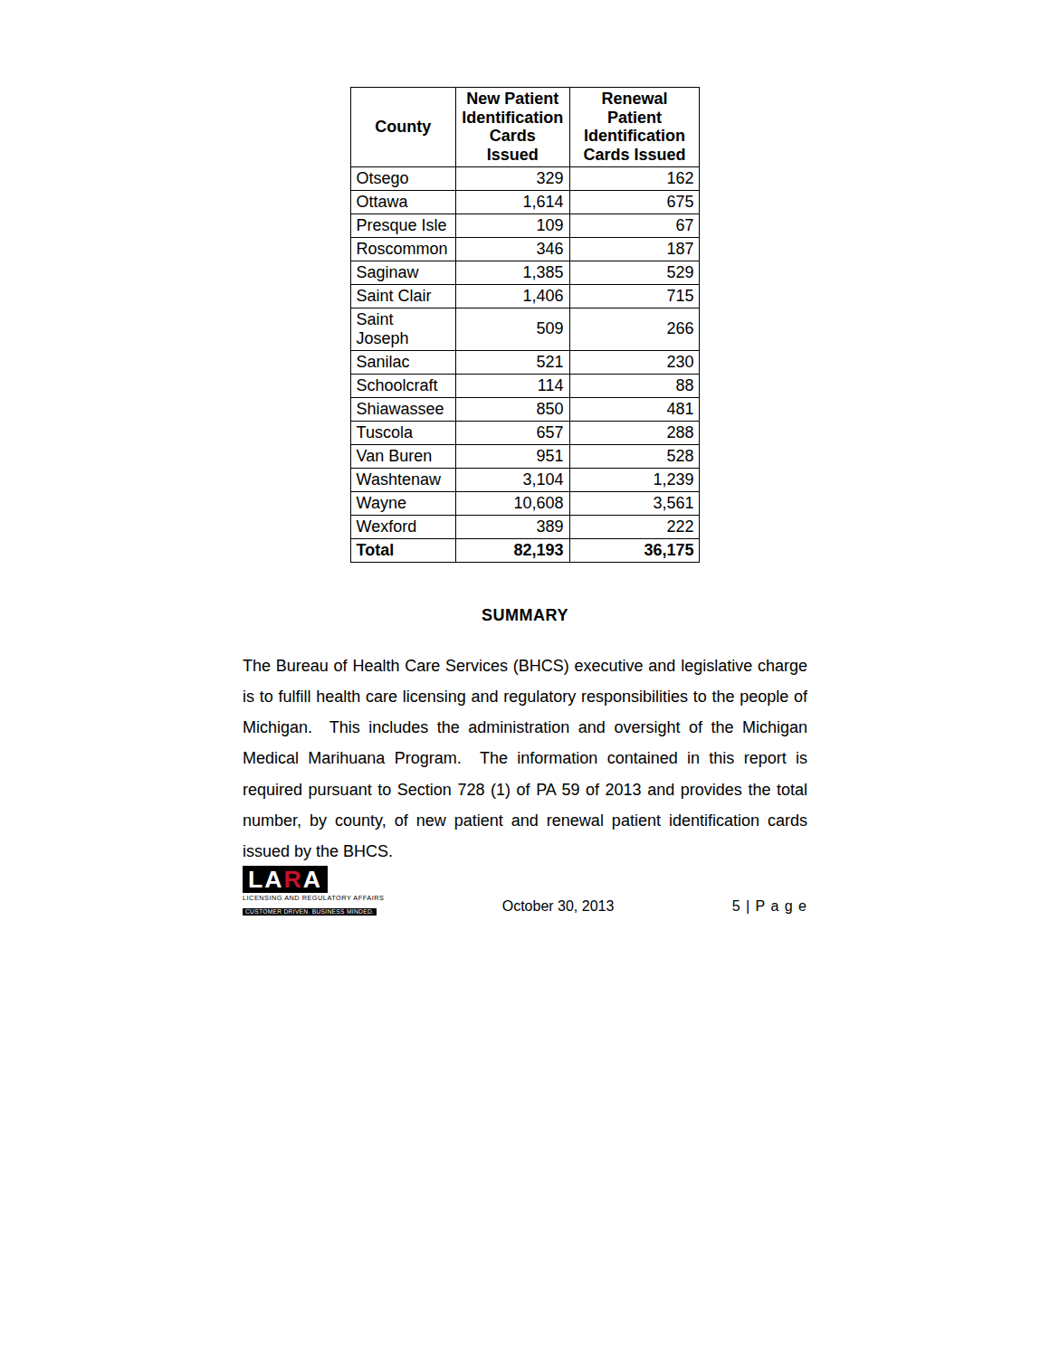| County | New Patient Identification Cards Issued | Renewal Patient Identification Cards Issued |
| --- | --- | --- |
| Otsego | 329 | 162 |
| Ottawa | 1,614 | 675 |
| Presque Isle | 109 | 67 |
| Roscommon | 346 | 187 |
| Saginaw | 1,385 | 529 |
| Saint Clair | 1,406 | 715 |
| Saint Joseph | 509 | 266 |
| Sanilac | 521 | 230 |
| Schoolcraft | 114 | 88 |
| Shiawassee | 850 | 481 |
| Tuscola | 657 | 288 |
| Van Buren | 951 | 528 |
| Washtenaw | 3,104 | 1,239 |
| Wayne | 10,608 | 3,561 |
| Wexford | 389 | 222 |
| Total | 82,193 | 36,175 |
SUMMARY
The Bureau of Health Care Services (BHCS) executive and legislative charge is to fulfill health care licensing and regulatory responsibilities to the people of Michigan. This includes the administration and oversight of the Michigan Medical Marihuana Program. The information contained in this report is required pursuant to Section 728 (1) of PA 59 of 2013 and provides the total number, by county, of new patient and renewal patient identification cards issued by the BHCS.
LARA
LICENSING AND REGULATORY AFFAIRS
CUSTOMER DRIVEN. BUSINESS MINDED.
October 30, 2013
5 | P a g e